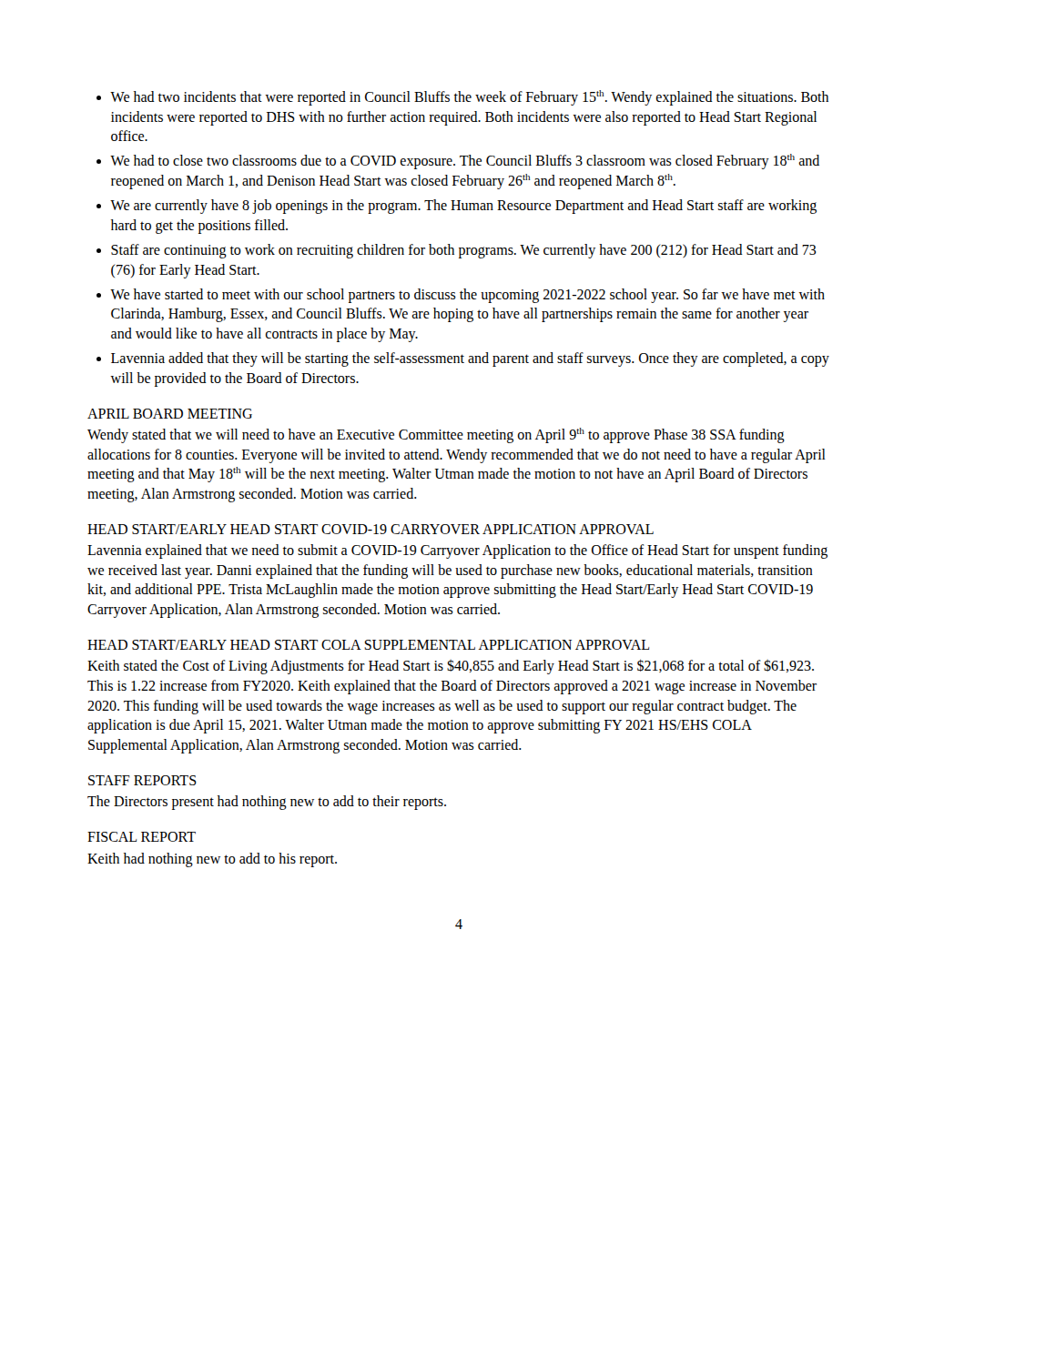We had two incidents that were reported in Council Bluffs the week of February 15th. Wendy explained the situations. Both incidents were reported to DHS with no further action required. Both incidents were also reported to Head Start Regional office.
We had to close two classrooms due to a COVID exposure. The Council Bluffs 3 classroom was closed February 18th and reopened on March 1, and Denison Head Start was closed February 26th and reopened March 8th.
We are currently have 8 job openings in the program. The Human Resource Department and Head Start staff are working hard to get the positions filled.
Staff are continuing to work on recruiting children for both programs. We currently have 200 (212) for Head Start and 73 (76) for Early Head Start.
We have started to meet with our school partners to discuss the upcoming 2021-2022 school year. So far we have met with Clarinda, Hamburg, Essex, and Council Bluffs. We are hoping to have all partnerships remain the same for another year and would like to have all contracts in place by May.
Lavennia added that they will be starting the self-assessment and parent and staff surveys. Once they are completed, a copy will be provided to the Board of Directors.
April Board Meeting
Wendy stated that we will need to have an Executive Committee meeting on April 9th to approve Phase 38 SSA funding allocations for 8 counties. Everyone will be invited to attend. Wendy recommended that we do not need to have a regular April meeting and that May 18th will be the next meeting. Walter Utman made the motion to not have an April Board of Directors meeting, Alan Armstrong seconded. Motion was carried.
Head Start/Early Head Start COVID-19 Carryover Application Approval
Lavennia explained that we need to submit a COVID-19 Carryover Application to the Office of Head Start for unspent funding we received last year. Danni explained that the funding will be used to purchase new books, educational materials, transition kit, and additional PPE. Trista McLaughlin made the motion approve submitting the Head Start/Early Head Start COVID-19 Carryover Application, Alan Armstrong seconded. Motion was carried.
Head Start/Early Head Start COLA Supplemental Application Approval
Keith stated the Cost of Living Adjustments for Head Start is $40,855 and Early Head Start is $21,068 for a total of $61,923. This is 1.22 increase from FY2020. Keith explained that the Board of Directors approved a 2021 wage increase in November 2020. This funding will be used towards the wage increases as well as be used to support our regular contract budget. The application is due April 15, 2021. Walter Utman made the motion to approve submitting FY 2021 HS/EHS COLA Supplemental Application, Alan Armstrong seconded. Motion was carried.
Staff Reports
The Directors present had nothing new to add to their reports.
Fiscal Report
Keith had nothing new to add to his report.
4